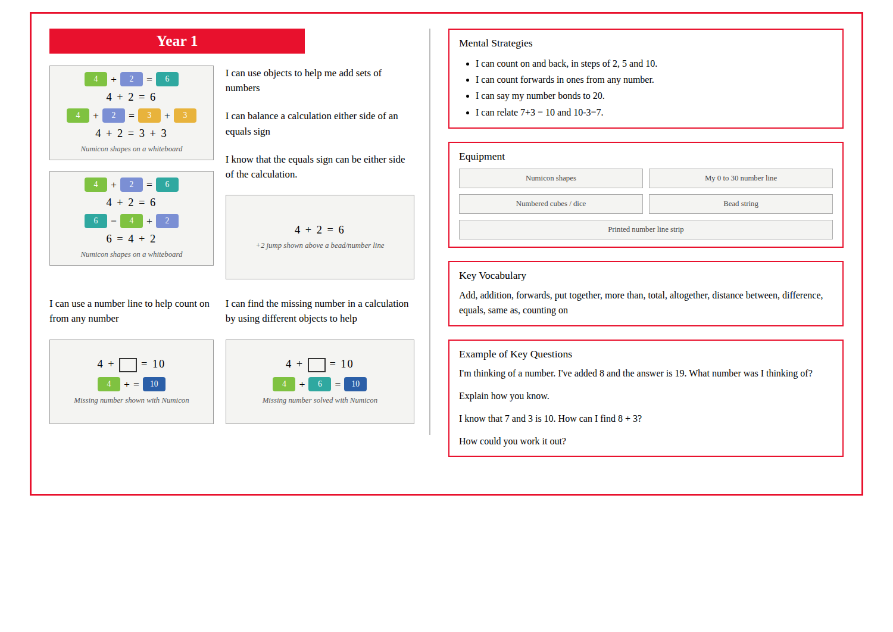Year 1
4+2=6
4 + 2 = 6
4+2=3+3
4 + 2 = 3 + 3
Numicon shapes on a whiteboard
4+2=6
4 + 2 = 6
6=4+2
6 = 4 + 2
Numicon shapes on a whiteboard
I can use objects to help me add sets of numbers
I can balance a calculation either side of an equals sign
I know that the equals sign can be either side of the calculation.
4 + 2 = 6
+2 jump shown above a bead/number line
I can use a number line to help count on from any number
4 + = 10
4+=10
Missing number shown with Numicon
I can find the missing number in a calculation by using different objects to help
4 + = 10
4+6=10
Missing number solved with Numicon
Mental Strategies
I can count on and back, in steps of 2, 5 and 10.
I can count forwards in ones from any number.
I can say my number bonds to 20.
I can relate 7+3 = 10 and 10-3=7.
Equipment
Numicon shapes
My 0 to 30 number line
Numbered cubes / dice
Bead string
Printed number line strip
Key Vocabulary
Add, addition, forwards, put together, more than, total, altogether, distance between, difference, equals, same as, counting on
Example of Key Questions
I'm thinking of a number. I've added 8 and the answer is 19. What number was I thinking of?
Explain how you know.
I know that 7 and 3 is 10. How can I find 8 + 3?
How could you work it out?